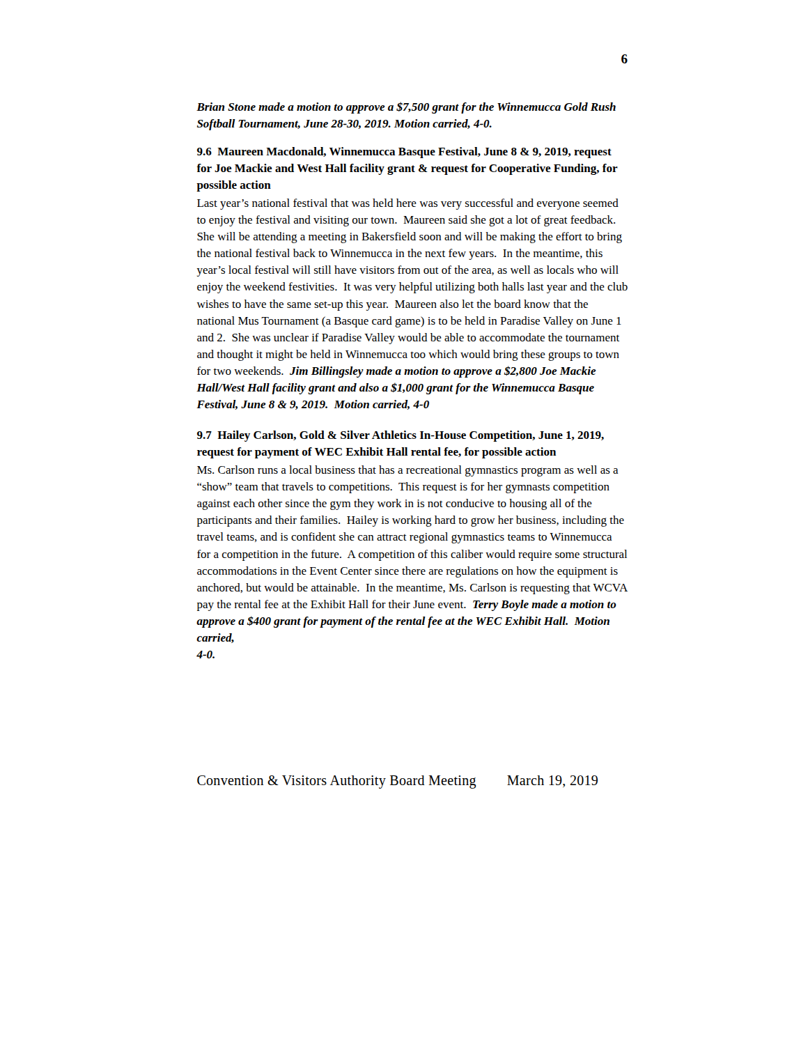6
Brian Stone made a motion to approve a $7,500 grant for the Winnemucca Gold Rush Softball Tournament, June 28-30, 2019. Motion carried, 4-0.
9.6 Maureen Macdonald, Winnemucca Basque Festival, June 8 & 9, 2019, request for Joe Mackie and West Hall facility grant & request for Cooperative Funding, for possible action
Last year’s national festival that was held here was very successful and everyone seemed to enjoy the festival and visiting our town. Maureen said she got a lot of great feedback. She will be attending a meeting in Bakersfield soon and will be making the effort to bring the national festival back to Winnemucca in the next few years. In the meantime, this year’s local festival will still have visitors from out of the area, as well as locals who will enjoy the weekend festivities. It was very helpful utilizing both halls last year and the club wishes to have the same set-up this year. Maureen also let the board know that the national Mus Tournament (a Basque card game) is to be held in Paradise Valley on June 1 and 2. She was unclear if Paradise Valley would be able to accommodate the tournament and thought it might be held in Winnemucca too which would bring these groups to town for two weekends. Jim Billingsley made a motion to approve a $2,800 Joe Mackie Hall/West Hall facility grant and also a $1,000 grant for the Winnemucca Basque Festival, June 8 & 9, 2019. Motion carried, 4-0
9.7 Hailey Carlson, Gold & Silver Athletics In-House Competition, June 1, 2019, request for payment of WEC Exhibit Hall rental fee, for possible action
Ms. Carlson runs a local business that has a recreational gymnastics program as well as a “show” team that travels to competitions. This request is for her gymnasts competition against each other since the gym they work in is not conducive to housing all of the participants and their families. Hailey is working hard to grow her business, including the travel teams, and is confident she can attract regional gymnastics teams to Winnemucca for a competition in the future. A competition of this caliber would require some structural accommodations in the Event Center since there are regulations on how the equipment is anchored, but would be attainable. In the meantime, Ms. Carlson is requesting that WCVA pay the rental fee at the Exhibit Hall for their June event. Terry Boyle made a motion to approve a $400 grant for payment of the rental fee at the WEC Exhibit Hall. Motion carried,
4-0.
Convention & Visitors Authority Board Meeting March 19, 2019